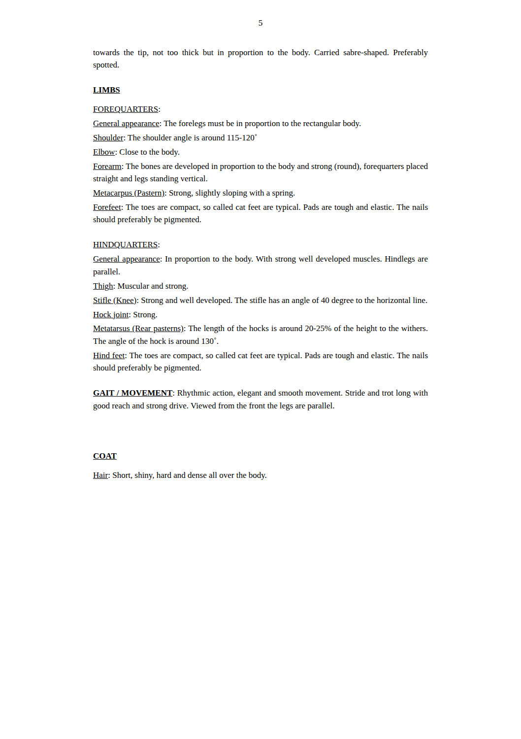5
towards the tip, not too thick but in proportion to the body. Carried sabre-shaped. Preferably spotted.
LIMBS
FOREQUARTERS:
General appearance: The forelegs must be in proportion to the rectangular body.
Shoulder: The shoulder angle is around 115-120˚
Elbow: Close to the body.
Forearm: The bones are developed in proportion to the body and strong (round), forequarters placed straight and legs standing vertical.
Metacarpus (Pastern): Strong, slightly sloping with a spring.
Forefeet: The toes are compact, so called cat feet are typical. Pads are tough and elastic. The nails should preferably be pigmented.
HINDQUARTERS:
General appearance: In proportion to the body. With strong well developed muscles. Hindlegs are parallel.
Thigh: Muscular and strong.
Stifle (Knee): Strong and well developed. The stifle has an angle of 40 degree to the horizontal line.
Hock joint: Strong.
Metatarsus (Rear pasterns): The length of the hocks is around 20-25% of the height to the withers. The angle of the hock is around 130˚.
Hind feet: The toes are compact, so called cat feet are typical. Pads are tough and elastic. The nails should preferably be pigmented.
GAIT / MOVEMENT: Rhythmic action, elegant and smooth movement. Stride and trot long with good reach and strong drive. Viewed from the front the legs are parallel.
COAT
Hair: Short, shiny, hard and dense all over the body.